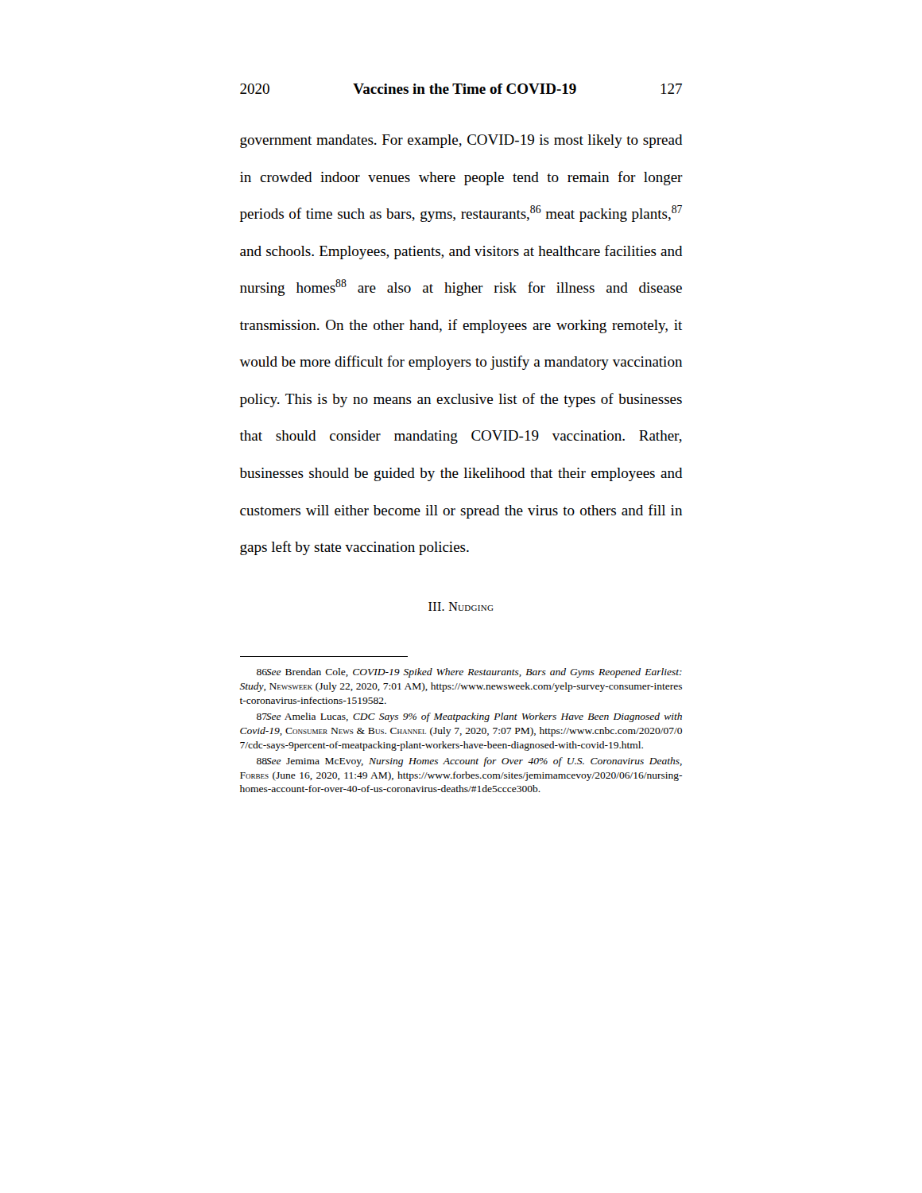2020 Vaccines in the Time of COVID-19 127
government mandates. For example, COVID-19 is most likely to spread in crowded indoor venues where people tend to remain for longer periods of time such as bars, gyms, restaurants,86 meat packing plants,87 and schools. Employees, patients, and visitors at healthcare facilities and nursing homes88 are also at higher risk for illness and disease transmission. On the other hand, if employees are working remotely, it would be more difficult for employers to justify a mandatory vaccination policy. This is by no means an exclusive list of the types of businesses that should consider mandating COVID-19 vaccination. Rather, businesses should be guided by the likelihood that their employees and customers will either become ill or spread the virus to others and fill in gaps left by state vaccination policies.
III. Nudging
86. See Brendan Cole, COVID-19 Spiked Where Restaurants, Bars and Gyms Reopened Earliest: Study, Newsweek (July 22, 2020, 7:01 AM), https://www.newsweek.com/yelp-survey-consumer-interest-coronavirus-infections-1519582.
87. See Amelia Lucas, CDC Says 9% of Meatpacking Plant Workers Have Been Diagnosed with Covid-19, Consumer News & Bus. Channel (July 7, 2020, 7:07 PM), https://www.cnbc.com/2020/07/07/cdc-says-9percent-of-meatpacking-plant-workers-have-been-diagnosed-with-covid-19.html.
88. See Jemima McEvoy, Nursing Homes Account for Over 40% of U.S. Coronavirus Deaths, Forbes (June 16, 2020, 11:49 AM), https://www.forbes.com/sites/jemimamcevoy/2020/06/16/nursing-homes-account-for-over-40-of-us-coronavirus-deaths/#1de5ccce300b.